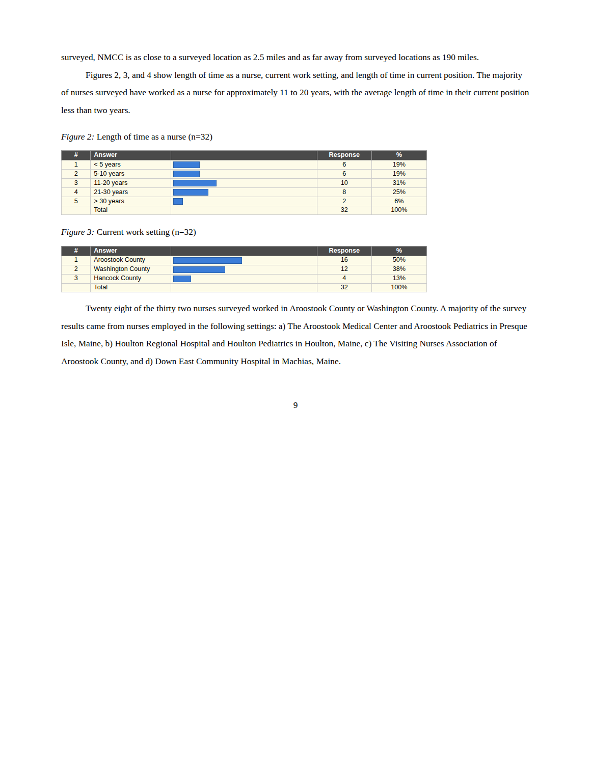surveyed, NMCC is as close to a surveyed location as 2.5 miles and as far away from surveyed locations as 190 miles.
Figures 2, 3, and 4 show length of time as a nurse, current work setting, and length of time in current position. The majority of nurses surveyed have worked as a nurse for approximately 11 to 20 years, with the average length of time in their current position less than two years.
Figure 2: Length of time as a nurse (n=32)
| # | Answer | | Response | % |
| --- | --- | --- | --- | --- |
| 1 | < 5 years | | 6 | 19% |
| 2 | 5-10 years | | 6 | 19% |
| 3 | 11-20 years | | 10 | 31% |
| 4 | 21-30 years | | 8 | 25% |
| 5 | > 30 years | | 2 | 6% |
| | Total | | 32 | 100% |
Figure 3: Current work setting (n=32)
| # | Answer | | Response | % |
| --- | --- | --- | --- | --- |
| 1 | Aroostook County | | 16 | 50% |
| 2 | Washington County | | 12 | 38% |
| 3 | Hancock County | | 4 | 13% |
| | Total | | 32 | 100% |
Twenty eight of the thirty two nurses surveyed worked in Aroostook County or Washington County. A majority of the survey results came from nurses employed in the following settings: a) The Aroostook Medical Center and Aroostook Pediatrics in Presque Isle, Maine, b) Houlton Regional Hospital and Houlton Pediatrics in Houlton, Maine, c) The Visiting Nurses Association of Aroostook County, and d) Down East Community Hospital in Machias, Maine.
9